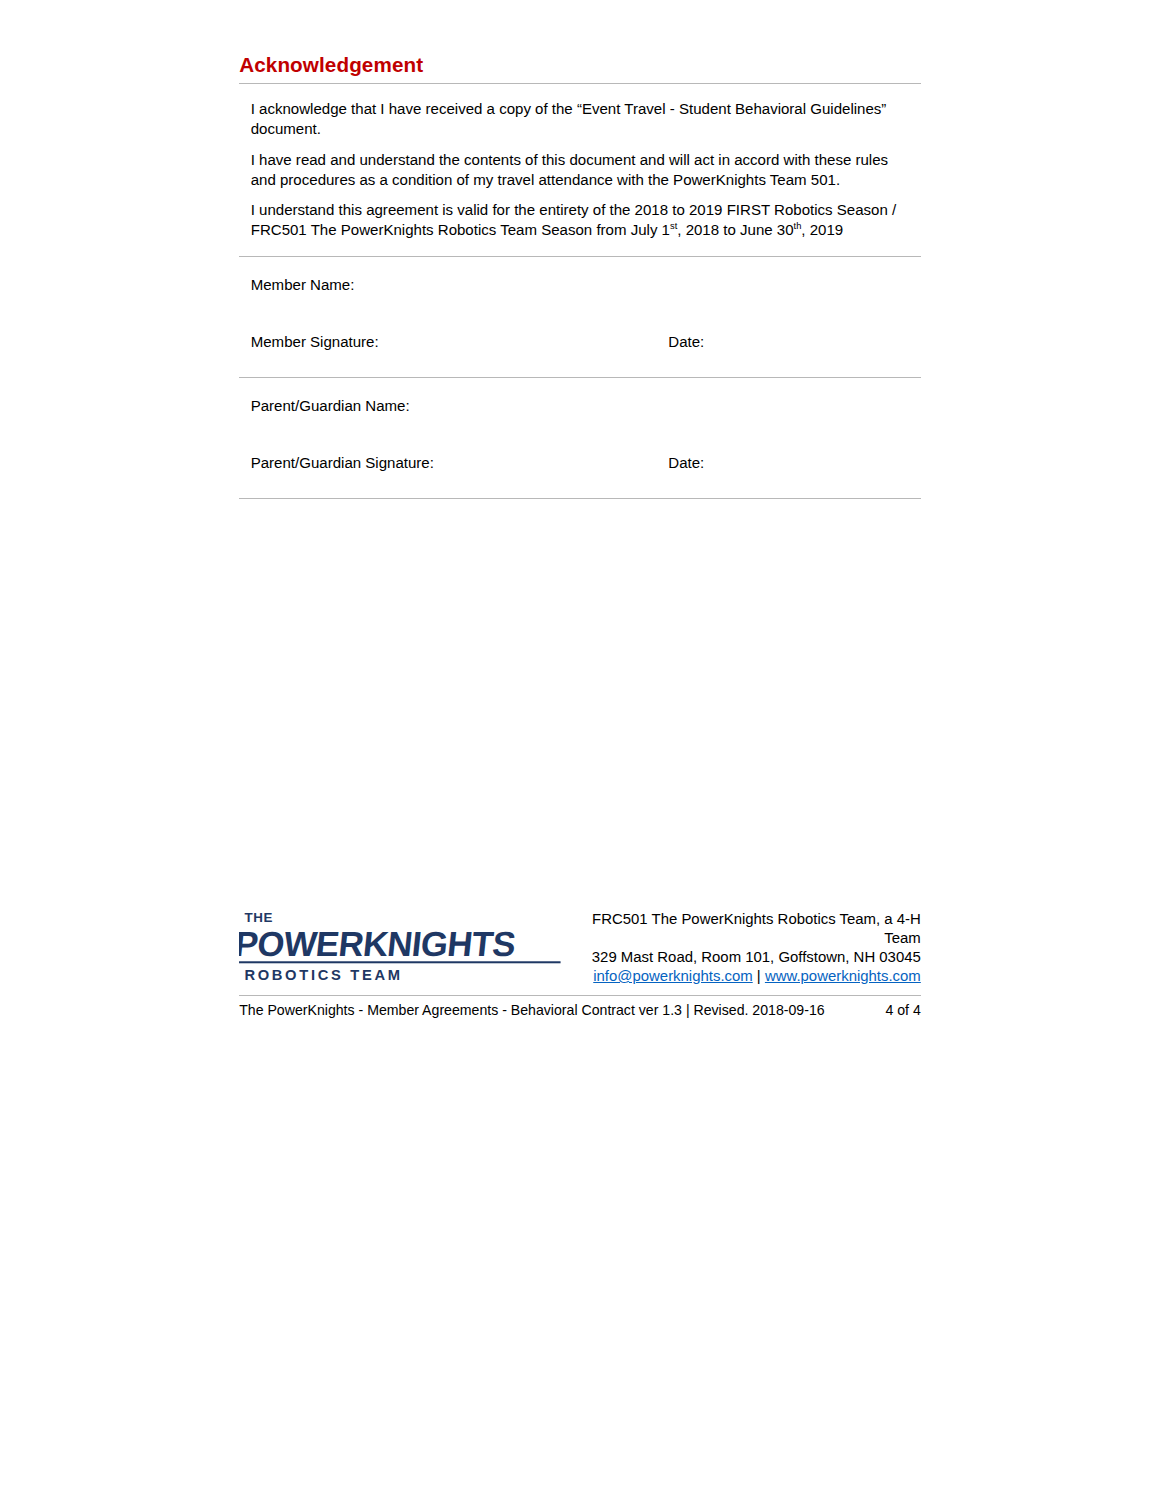Acknowledgement
I acknowledge that I have received a copy of the “Event Travel - Student Behavioral Guidelines” document.
I have read and understand the contents of this document and will act in accord with these rules and procedures as a condition of my travel attendance with the PowerKnights Team 501.
I understand this agreement is valid for the entirety of the 2018 to 2019 FIRST Robotics Season / FRC501 The PowerKnights Robotics Team Season from July 1st, 2018 to June 30th, 2019
Member Name:
Member Signature: Date:
Parent/Guardian Name:
Parent/Guardian Signature: Date:
THE POWERKNIGHTS ROBOTICS TEAM
FRC501 The PowerKnights Robotics Team, a 4-H Team
329 Mast Road, Room 101, Goffstown, NH 03045
info@powerknights.com | www.powerknights.com
The PowerKnights - Member Agreements - Behavioral Contract ver 1.3 | Revised. 2018-09-16 4 of 4